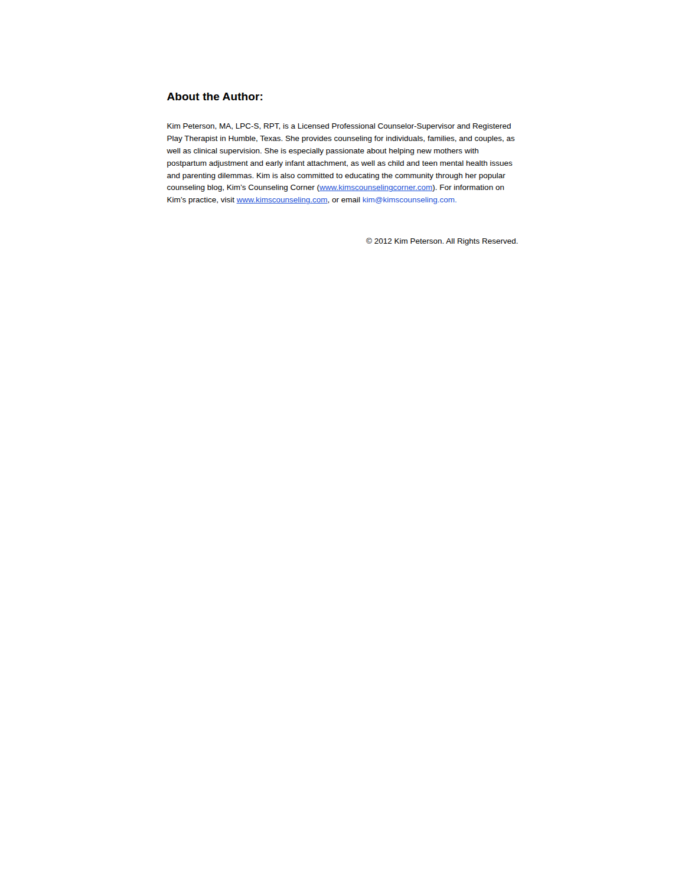About the Author:
Kim Peterson, MA, LPC-S, RPT, is a Licensed Professional Counselor-Supervisor and Registered Play Therapist in Humble, Texas. She provides counseling for individuals, families, and couples, as well as clinical supervision. She is especially passionate about helping new mothers with postpartum adjustment and early infant attachment, as well as child and teen mental health issues and parenting dilemmas. Kim is also committed to educating the community through her popular counseling blog, Kim’s Counseling Corner (www.kimscounselingcorner.com). For information on Kim’s practice, visit www.kimscounseling.com, or email kim@kimscounseling.com.
© 2012 Kim Peterson. All Rights Reserved.